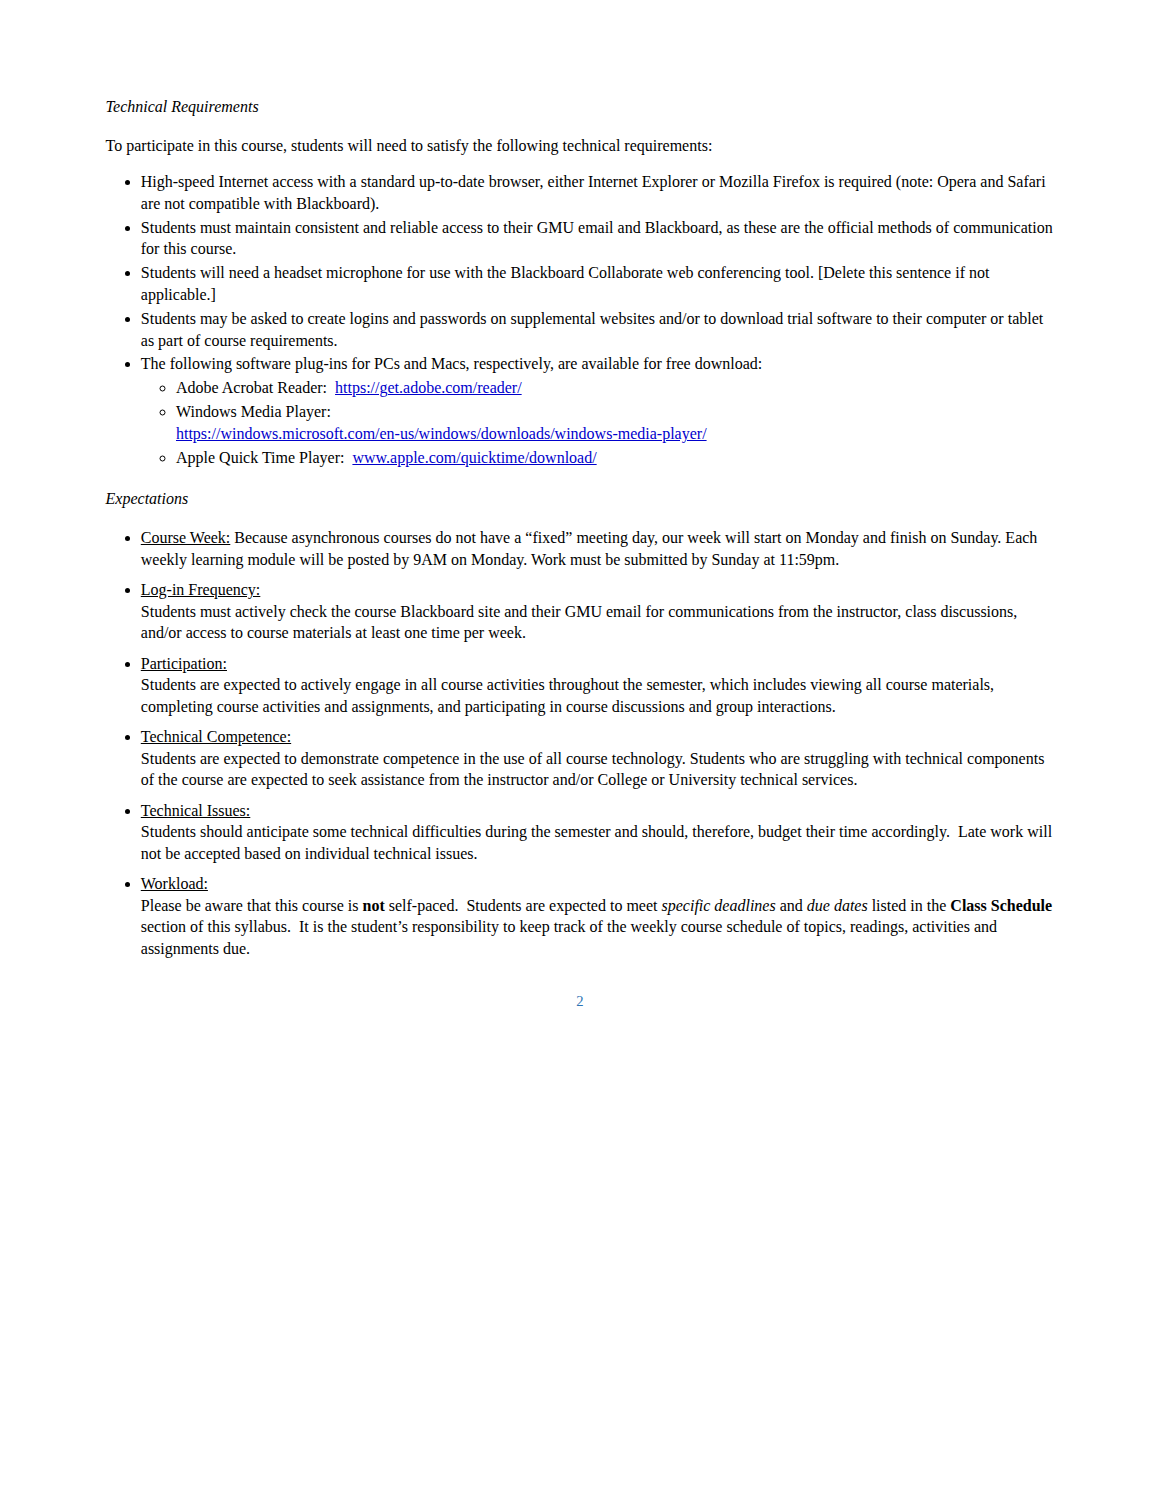Technical Requirements
To participate in this course, students will need to satisfy the following technical requirements:
High-speed Internet access with a standard up-to-date browser, either Internet Explorer or Mozilla Firefox is required (note: Opera and Safari are not compatible with Blackboard).
Students must maintain consistent and reliable access to their GMU email and Blackboard, as these are the official methods of communication for this course.
Students will need a headset microphone for use with the Blackboard Collaborate web conferencing tool. [Delete this sentence if not applicable.]
Students may be asked to create logins and passwords on supplemental websites and/or to download trial software to their computer or tablet as part of course requirements.
The following software plug-ins for PCs and Macs, respectively, are available for free download:
Adobe Acrobat Reader: https://get.adobe.com/reader/
Windows Media Player:
https://windows.microsoft.com/en-us/windows/downloads/windows-media-player/
Apple Quick Time Player: www.apple.com/quicktime/download/
Expectations
Course Week: Because asynchronous courses do not have a “fixed” meeting day, our week will start on Monday and finish on Sunday. Each weekly learning module will be posted by 9AM on Monday. Work must be submitted by Sunday at 11:59pm.
Log-in Frequency:
Students must actively check the course Blackboard site and their GMU email for communications from the instructor, class discussions, and/or access to course materials at least one time per week.
Participation:
Students are expected to actively engage in all course activities throughout the semester, which includes viewing all course materials, completing course activities and assignments, and participating in course discussions and group interactions.
Technical Competence:
Students are expected to demonstrate competence in the use of all course technology. Students who are struggling with technical components of the course are expected to seek assistance from the instructor and/or College or University technical services.
Technical Issues:
Students should anticipate some technical difficulties during the semester and should, therefore, budget their time accordingly. Late work will not be accepted based on individual technical issues.
Workload:
Please be aware that this course is not self-paced. Students are expected to meet specific deadlines and due dates listed in the Class Schedule section of this syllabus. It is the student’s responsibility to keep track of the weekly course schedule of topics, readings, activities and assignments due.
2